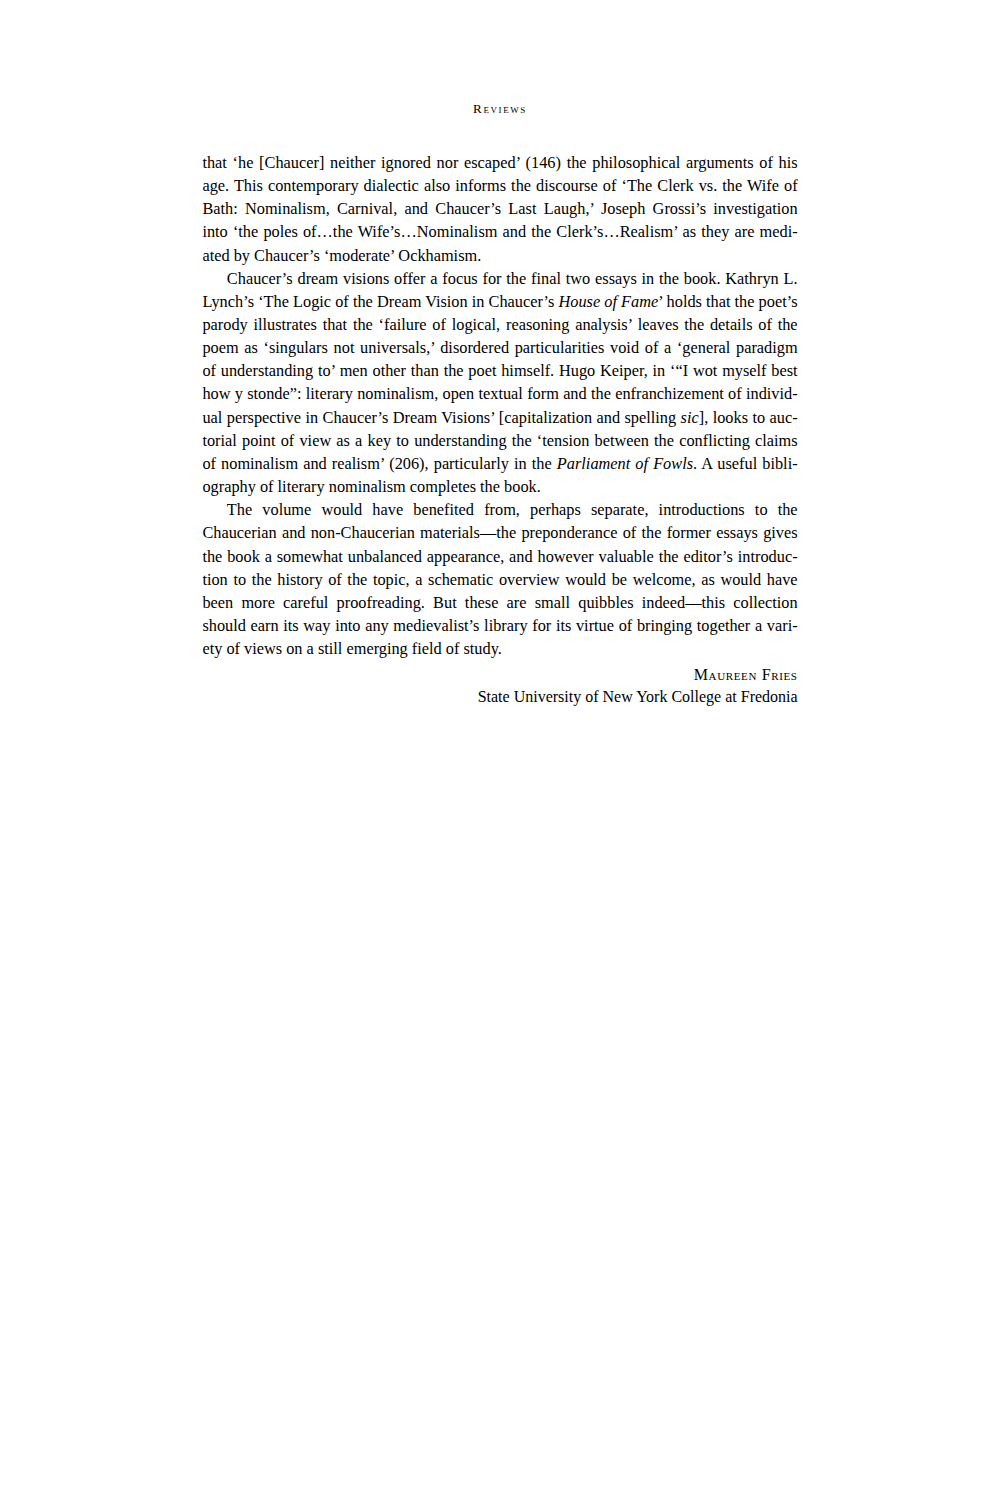Reviews
that ‘he [Chaucer] neither ignored nor escaped’ (146) the philosophical arguments of his age. This contemporary dialectic also informs the discourse of ‘The Clerk vs. the Wife of Bath: Nominalism, Carnival, and Chaucer’s Last Laugh,’ Joseph Grossi’s investigation into ‘the poles of…the Wife’s…Nominalism and the Clerk’s…Realism’ as they are mediated by Chaucer’s ‘moderate’ Ockhamism.
Chaucer’s dream visions offer a focus for the final two essays in the book. Kathryn L. Lynch’s ‘The Logic of the Dream Vision in Chaucer’s House of Fame’ holds that the poet’s parody illustrates that the ‘failure of logical, reasoning analysis’ leaves the details of the poem as ‘singulars not universals,’ disordered particularities void of a ‘general paradigm of understanding to’ men other than the poet himself. Hugo Keiper, in ‘“I wot myself best how y stonde”: literary nominalism, open textual form and the enfranchizement of individual perspective in Chaucer’s Dream Visions’ [capitalization and spelling sic], looks to auctorial point of view as a key to understanding the ‘tension between the conflicting claims of nominalism and realism’ (206), particularly in the Parliament of Fowls. A useful bibliography of literary nominalism completes the book.
The volume would have benefited from, perhaps separate, introductions to the Chaucerian and non-Chaucerian materials—the preponderance of the former essays gives the book a somewhat unbalanced appearance, and however valuable the editor’s introduction to the history of the topic, a schematic overview would be welcome, as would have been more careful proofreading. But these are small quibbles indeed—this collection should earn its way into any medievalist’s library for its virtue of bringing together a variety of views on a still emerging field of study.
Maureen Fries State University of New York College at Fredonia